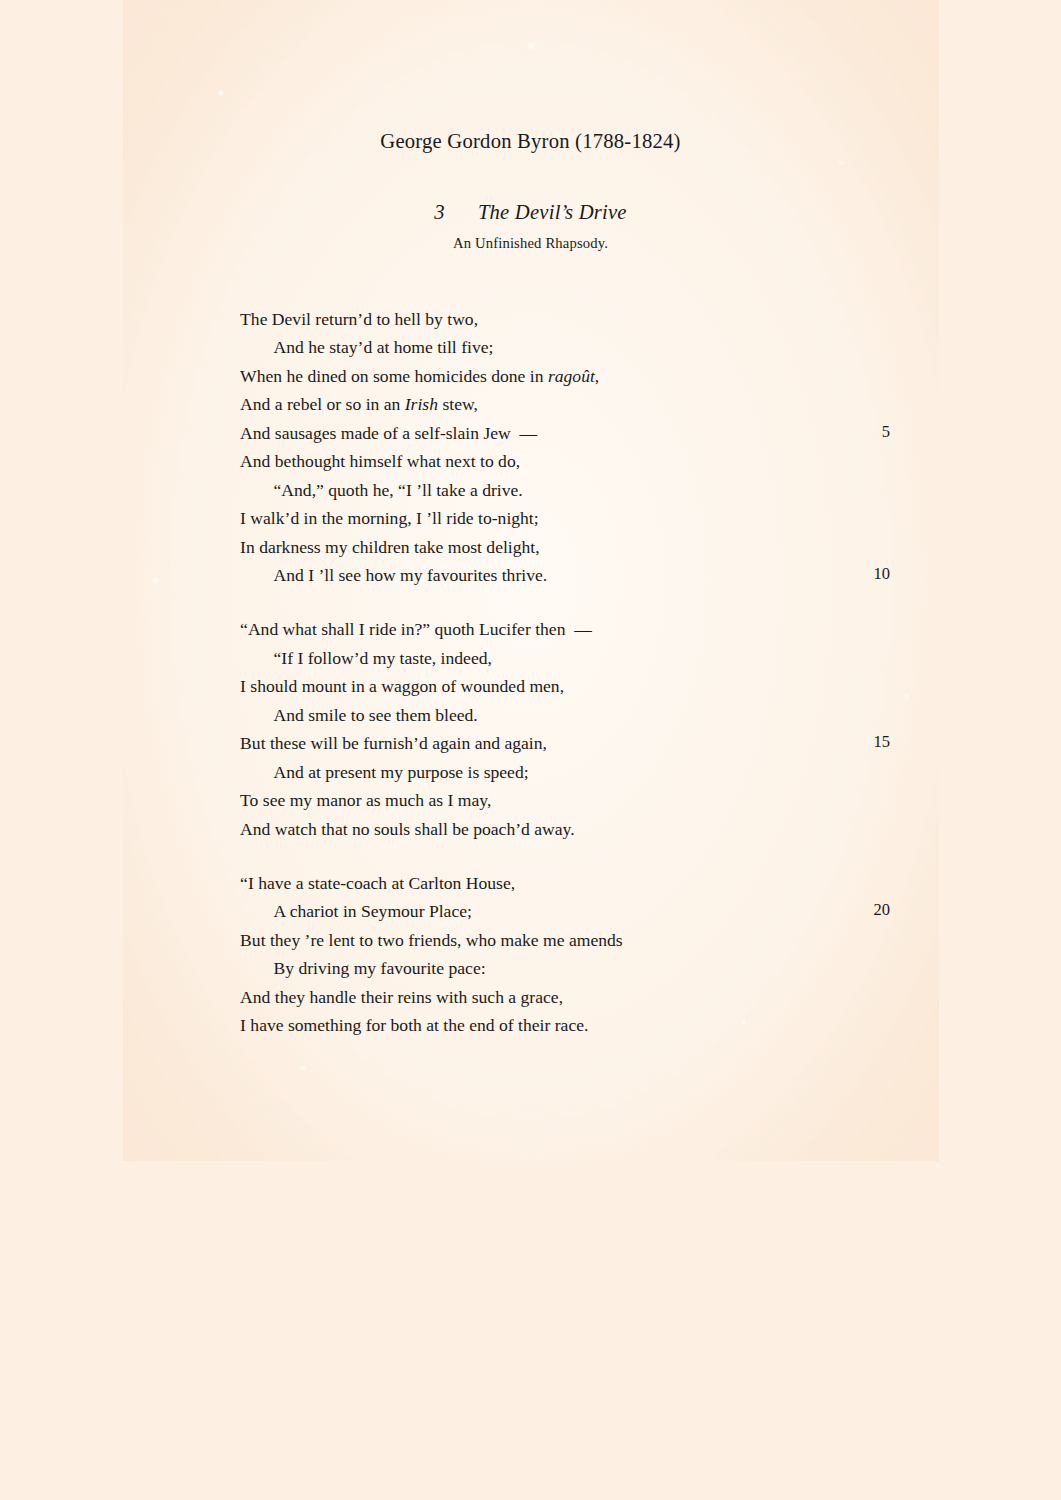George Gordon Byron (1788-1824)
3 The Devil’s Drive
An Unfinished Rhapsody.
The Devil return’d to hell by two,
And he stay’d at home till five;
When he dined on some homicides done in ragoût,
And a rebel or so in an Irish stew,
And sausages made of a self-slain Jew —5
And bethought himself what next to do,
“And,” quoth he, “I ’ll take a drive.
I walk’d in the morning, I ’ll ride to-night;
In darkness my children take most delight,
And I ’ll see how my favourites thrive.10
“And what shall I ride in?” quoth Lucifer then —
“If I follow’d my taste, indeed,
I should mount in a waggon of wounded men,
And smile to see them bleed.
But these will be furnish’d again and again,15
And at present my purpose is speed;
To see my manor as much as I may,
And watch that no souls shall be poach’d away.
“I have a state-coach at Carlton House,
A chariot in Seymour Place;20
But they ’re lent to two friends, who make me amends
By driving my favourite pace:
And they handle their reins with such a grace,
I have something for both at the end of their race.